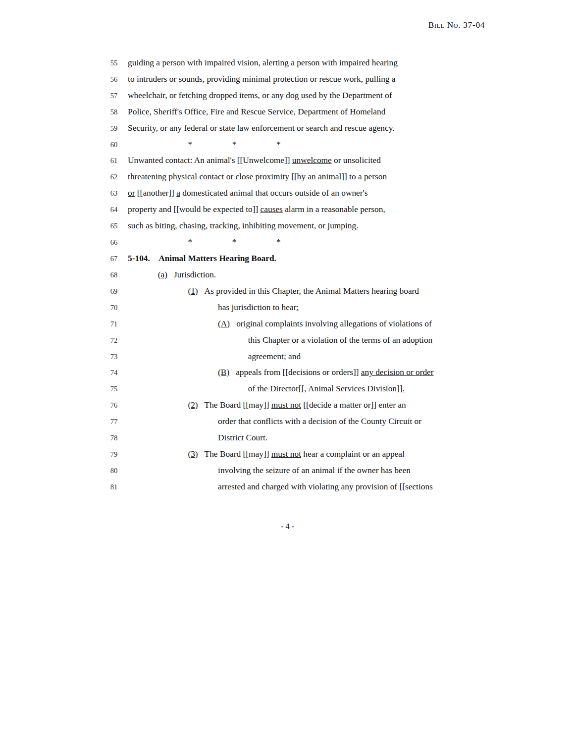Bill No. 37-04
55 guiding a person with impaired vision, alerting a person with impaired hearing
56 to intruders or sounds, providing minimal protection or rescue work, pulling a
57 wheelchair, or fetching dropped items, or any dog used by the Department of
58 Police, Sheriff's Office, Fire and Rescue Service, Department of Homeland
59 Security, or any federal or state law enforcement or search and rescue agency.
60* * *
61 Unwanted contact: An animal's [[Unwelcome]] unwelcome or unsolicited
62 threatening physical contact or close proximity [[by an animal]] to a person
63 or [[another]] a domesticated animal that occurs outside of an owner's
64 property and [[would be expected to]] causes alarm in a reasonable person,
65 such as biting, chasing, tracking, inhibiting movement, or jumping.
66* * *
675-104. Animal Matters Hearing Board.
68(a) Jurisdiction.
69(1) As provided in this Chapter, the Animal Matters hearing board
70 has jurisdiction to hear:
71(A) original complaints involving allegations of violations of
72 this Chapter or a violation of the terms of an adoption
73 agreement; and
74(B) appeals from [[decisions or orders]] any decision or order
75 of the Director[[, Animal Services Division]].
76(2) The Board [[may]] must not [[decide a matter or]] enter an
77 order that conflicts with a decision of the County Circuit or
78 District Court.
79(3) The Board [[may]] must not hear a complaint or an appeal
80 involving the seizure of an animal if the owner has been
81 arrested and charged with violating any provision of [[sections
- 4 -